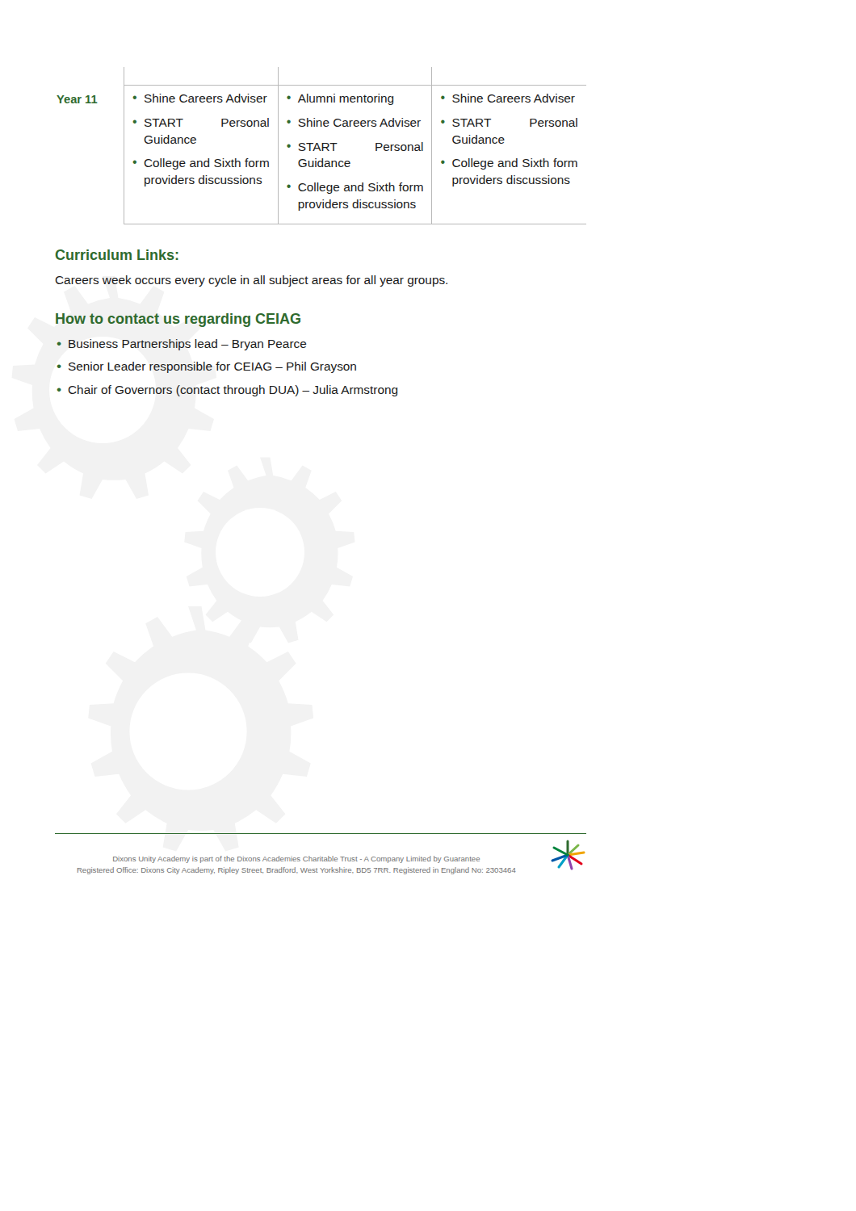| Year 11 | Shine Careers Adviser START Personal Guidance College and Sixth form providers discussions | Alumni mentoring Shine Careers Adviser START Personal Guidance College and Sixth form providers discussions | Shine Careers Adviser START Personal Guidance College and Sixth form providers discussions |
Curriculum Links:
Careers week occurs every cycle in all subject areas for all year groups.
How to contact us regarding CEIAG
Business Partnerships lead – Bryan Pearce
Senior Leader responsible for CEIAG – Phil Grayson
Chair of Governors (contact through DUA) – Julia Armstrong
Dixons Unity Academy is part of the Dixons Academies Charitable Trust - A Company Limited by Guarantee
Registered Office: Dixons City Academy, Ripley Street, Bradford, West Yorkshire, BD5 7RR. Registered in England No: 2303464